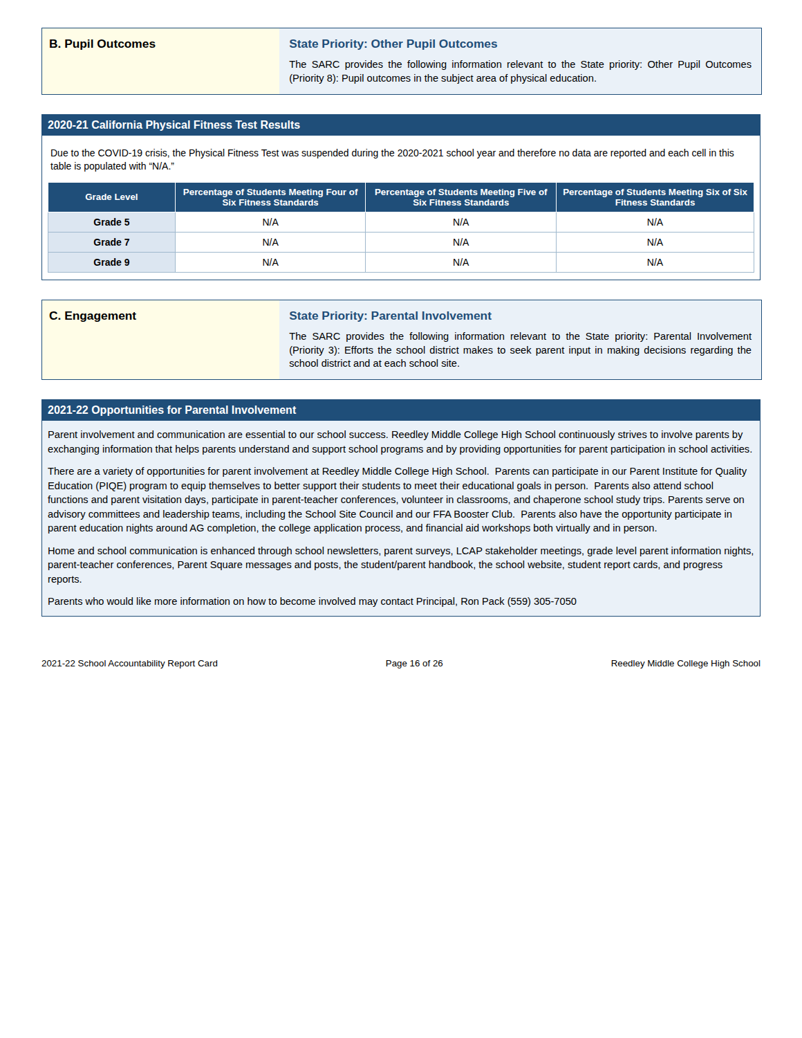B. Pupil Outcomes
State Priority: Other Pupil Outcomes
The SARC provides the following information relevant to the State priority: Other Pupil Outcomes (Priority 8): Pupil outcomes in the subject area of physical education.
2020-21 California Physical Fitness Test Results
Due to the COVID-19 crisis, the Physical Fitness Test was suspended during the 2020-2021 school year and therefore no data are reported and each cell in this table is populated with “N/A.”
| Grade Level | Percentage of Students Meeting Four of Six Fitness Standards | Percentage of Students Meeting Five of Six Fitness Standards | Percentage of Students Meeting Six of Six Fitness Standards |
| --- | --- | --- | --- |
| Grade 5 | N/A | N/A | N/A |
| Grade 7 | N/A | N/A | N/A |
| Grade 9 | N/A | N/A | N/A |
C. Engagement
State Priority: Parental Involvement
The SARC provides the following information relevant to the State priority: Parental Involvement (Priority 3): Efforts the school district makes to seek parent input in making decisions regarding the school district and at each school site.
2021-22 Opportunities for Parental Involvement
Parent involvement and communication are essential to our school success. Reedley Middle College High School continuously strives to involve parents by exchanging information that helps parents understand and support school programs and by providing opportunities for parent participation in school activities.
There are a variety of opportunities for parent involvement at Reedley Middle College High School. Parents can participate in our Parent Institute for Quality Education (PIQE) program to equip themselves to better support their students to meet their educational goals in person. Parents also attend school functions and parent visitation days, participate in parent-teacher conferences, volunteer in classrooms, and chaperone school study trips. Parents serve on advisory committees and leadership teams, including the School Site Council and our FFA Booster Club. Parents also have the opportunity participate in parent education nights around AG completion, the college application process, and financial aid workshops both virtually and in person.
Home and school communication is enhanced through school newsletters, parent surveys, LCAP stakeholder meetings, grade level parent information nights, parent-teacher conferences, Parent Square messages and posts, the student/parent handbook, the school website, student report cards, and progress reports.
Parents who would like more information on how to become involved may contact Principal, Ron Pack (559) 305-7050
2021-22 School Accountability Report Card
Page 16 of 26
Reedley Middle College High School